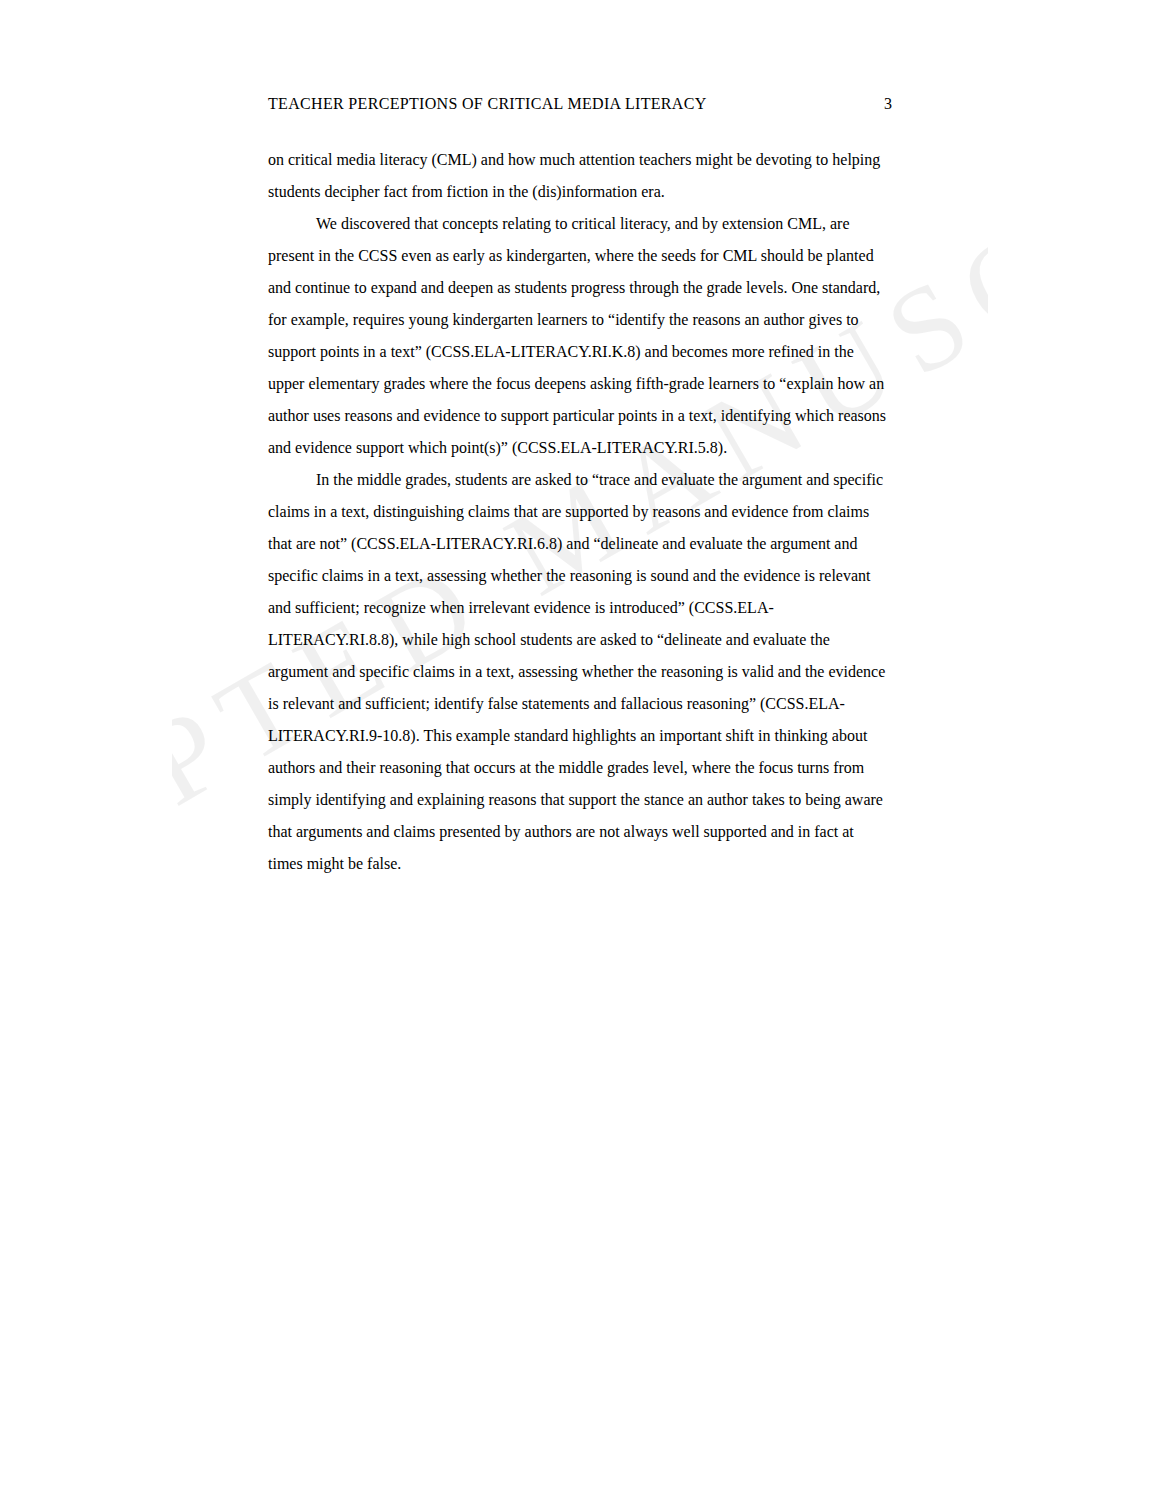ACCEPTED MANUSCRIPT
Teacher Perceptions of Critical Media Literacy 3
on critical media literacy (CML) and how much attention teachers might be devoting to helping students decipher fact from fiction in the (dis)information era.
We discovered that concepts relating to critical literacy, and by extension CML, are present in the CCSS even as early as kindergarten, where the seeds for CML should be planted and continue to expand and deepen as students progress through the grade levels. One standard, for example, requires young kindergarten learners to “identify the reasons an author gives to support points in a text” (CCSS.ELA-LITERACY.RI.K.8) and becomes more refined in the upper elementary grades where the focus deepens asking fifth-grade learners to “explain how an author uses reasons and evidence to support particular points in a text, identifying which reasons and evidence support which point(s)” (CCSS.ELA-LITERACY.RI.5.8).
In the middle grades, students are asked to “trace and evaluate the argument and specific claims in a text, distinguishing claims that are supported by reasons and evidence from claims that are not” (CCSS.ELA-LITERACY.RI.6.8) and “delineate and evaluate the argument and specific claims in a text, assessing whether the reasoning is sound and the evidence is relevant and sufficient; recognize when irrelevant evidence is introduced” (CCSS.ELA-LITERACY.RI.8.8), while high school students are asked to “delineate and evaluate the argument and specific claims in a text, assessing whether the reasoning is valid and the evidence is relevant and sufficient; identify false statements and fallacious reasoning” (CCSS.ELA-LITERACY.RI.9-10.8). This example standard highlights an important shift in thinking about authors and their reasoning that occurs at the middle grades level, where the focus turns from simply identifying and explaining reasons that support the stance an author takes to being aware that arguments and claims presented by authors are not always well supported and in fact at times might be false.